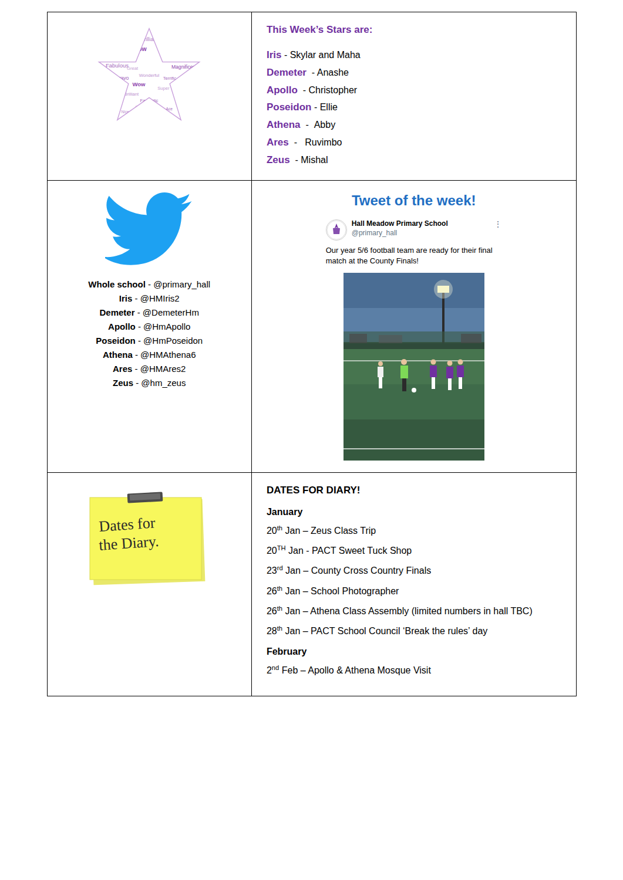Brilliant Wow Excellent Amazing Superb Fabulous Magnificent Great Wonderful Bravo Terrific Wow Super Brilliant Fantastic Good Nice Ace
This Week’s Stars are:
Iris - Skylar and Maha
Demeter - Anashe
Apollo - Christopher
Poseidon - Ellie
Athena - Abby
Ares - Ruvimbo
Zeus - Mishal
Whole school - @primary_hall
Iris - @HMIris2
Demeter - @DemeterHm
Apollo - @HmApollo
Poseidon - @HmPoseidon
Athena - @HMAthena6
Ares - @HMAres2
Zeus - @hm_zeus
Tweet of the week!
Hall Meadow Primary School
@primary_hall
⋮
Our year 5/6 football team are ready for their final match at the County Finals!
Dates for the Diary.
DATES FOR DIARY!
January
20th Jan – Zeus Class Trip
20TH Jan - PACT Sweet Tuck Shop
23rd Jan – County Cross Country Finals
26th Jan – School Photographer
26th Jan – Athena Class Assembly (limited numbers in hall TBC)
28th Jan – PACT School Council ‘Break the rules’ day
February
2nd Feb – Apollo & Athena Mosque Visit